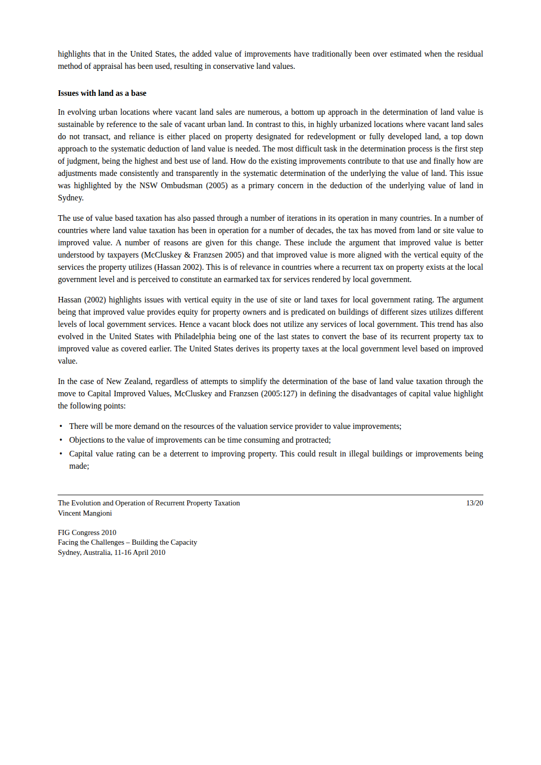highlights that in the United States, the added value of improvements have traditionally been over estimated when the residual method of appraisal has been used, resulting in conservative land values.
Issues with land as a base
In evolving urban locations where vacant land sales are numerous, a bottom up approach in the determination of land value is sustainable by reference to the sale of vacant urban land. In contrast to this, in highly urbanized locations where vacant land sales do not transact, and reliance is either placed on property designated for redevelopment or fully developed land, a top down approach to the systematic deduction of land value is needed. The most difficult task in the determination process is the first step of judgment, being the highest and best use of land. How do the existing improvements contribute to that use and finally how are adjustments made consistently and transparently in the systematic determination of the underlying the value of land. This issue was highlighted by the NSW Ombudsman (2005) as a primary concern in the deduction of the underlying value of land in Sydney.
The use of value based taxation has also passed through a number of iterations in its operation in many countries. In a number of countries where land value taxation has been in operation for a number of decades, the tax has moved from land or site value to improved value. A number of reasons are given for this change. These include the argument that improved value is better understood by taxpayers (McCluskey & Franzsen 2005) and that improved value is more aligned with the vertical equity of the services the property utilizes (Hassan 2002). This is of relevance in countries where a recurrent tax on property exists at the local government level and is perceived to constitute an earmarked tax for services rendered by local government.
Hassan (2002) highlights issues with vertical equity in the use of site or land taxes for local government rating. The argument being that improved value provides equity for property owners and is predicated on buildings of different sizes utilizes different levels of local government services. Hence a vacant block does not utilize any services of local government. This trend has also evolved in the United States with Philadelphia being one of the last states to convert the base of its recurrent property tax to improved value as covered earlier. The United States derives its property taxes at the local government level based on improved value.
In the case of New Zealand, regardless of attempts to simplify the determination of the base of land value taxation through the move to Capital Improved Values, McCluskey and Franzsen (2005:127) in defining the disadvantages of capital value highlight the following points:
There will be more demand on the resources of the valuation service provider to value improvements;
Objections to the value of improvements can be time consuming and protracted;
Capital value rating can be a deterrent to improving property. This could result in illegal buildings or improvements being made;
The Evolution and Operation of Recurrent Property Taxation
Vincent Mangioni
13/20
FIG Congress 2010
Facing the Challenges – Building the Capacity
Sydney, Australia, 11-16 April 2010